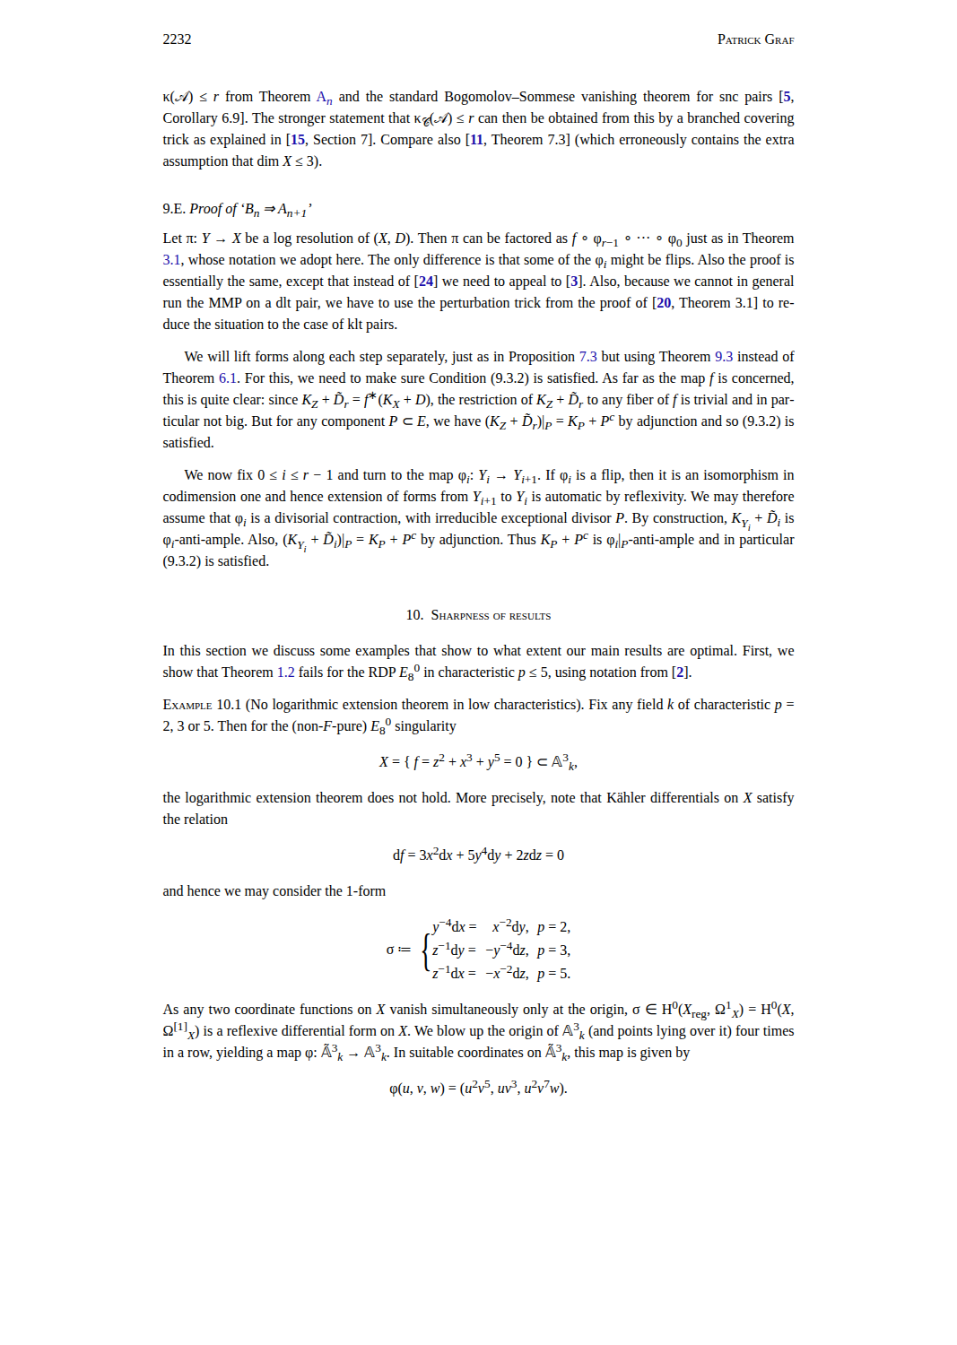2232 Patrick Graf
κ(𝒜) ≤ r from Theorem An and the standard Bogomolov–Sommese vanishing theorem for snc pairs [5, Corollary 6.9]. The stronger statement that κ𝒞(𝒜) ≤ r can then be obtained from this by a branched covering trick as explained in [15, Section 7]. Compare also [11, Theorem 7.3] (which erroneously contains the extra assumption that dim X ≤ 3).
9.E. Proof of ‘Bn ⇒ An+1’
Let π: Y → X be a log resolution of (X, D). Then π can be factored as f ∘ φr−1 ∘ ··· ∘ φ0 just as in Theorem 3.1, whose notation we adopt here. The only difference is that some of the φi might be flips. Also the proof is essentially the same, except that instead of [24] we need to appeal to [3]. Also, because we cannot in general run the MMP on a dlt pair, we have to use the perturbation trick from the proof of [20, Theorem 3.1] to reduce the situation to the case of klt pairs.
We will lift forms along each step separately, just as in Proposition 7.3 but using Theorem 9.3 instead of Theorem 6.1. For this, we need to make sure Condition (9.3.2) is satisfied. As far as the map f is concerned, this is quite clear: since KZ + D̃r = f∗(KX + D), the restriction of KZ + D̃r to any fiber of f is trivial and in particular not big. But for any component P ⊂ E, we have (KZ + D̃r)|P = KP + Pc by adjunction and so (9.3.2) is satisfied.
We now fix 0 ≤ i ≤ r − 1 and turn to the map φi: Yi → Yi+1. If φi is a flip, then it is an isomorphism in codimension one and hence extension of forms from Yi+1 to Yi is automatic by reflexivity. We may therefore assume that φi is a divisorial contraction, with irreducible exceptional divisor P. By construction, KYi + D̃i is φi-anti-ample. Also, (KYi + D̃i)|P = KP + Pc by adjunction. Thus KP + Pc is φi|P-anti-ample and in particular (9.3.2) is satisfied.
10. Sharpness of results
In this section we discuss some examples that show to what extent our main results are optimal. First, we show that Theorem 1.2 fails for the RDP E80 in characteristic p ≤ 5, using notation from [2].
Example 10.1 (No logarithmic extension theorem in low characteristics). Fix any field k of characteristic p = 2, 3 or 5. Then for the (non-F-pure) E80 singularity
X = { f = z2 + x3 + y5 = 0 } ⊂ 𝔸3k,
the logarithmic extension theorem does not hold. More precisely, note that Kähler differentials on X satisfy the relation
df = 3x2dx + 5y4dy + 2zdz = 0
and hence we may consider the 1-form
σ ≔ { y−4dx =x−2dy, p = 2, z−1dy =−y−4dz, p = 3, z−1dx =−x−2dz, p = 5.
As any two coordinate functions on X vanish simultaneously only at the origin, σ ∈ H0(Xreg, Ω1X) = H0(X, Ω[1]X) is a reflexive differential form on X. We blow up the origin of 𝔸3k (and points lying over it) four times in a row, yielding a map φ: 𝔸̃3k → 𝔸3k. In suitable coordinates on 𝔸̃3k, this map is given by
φ(u, v, w) = (u2v5, uv3, u2v7w).